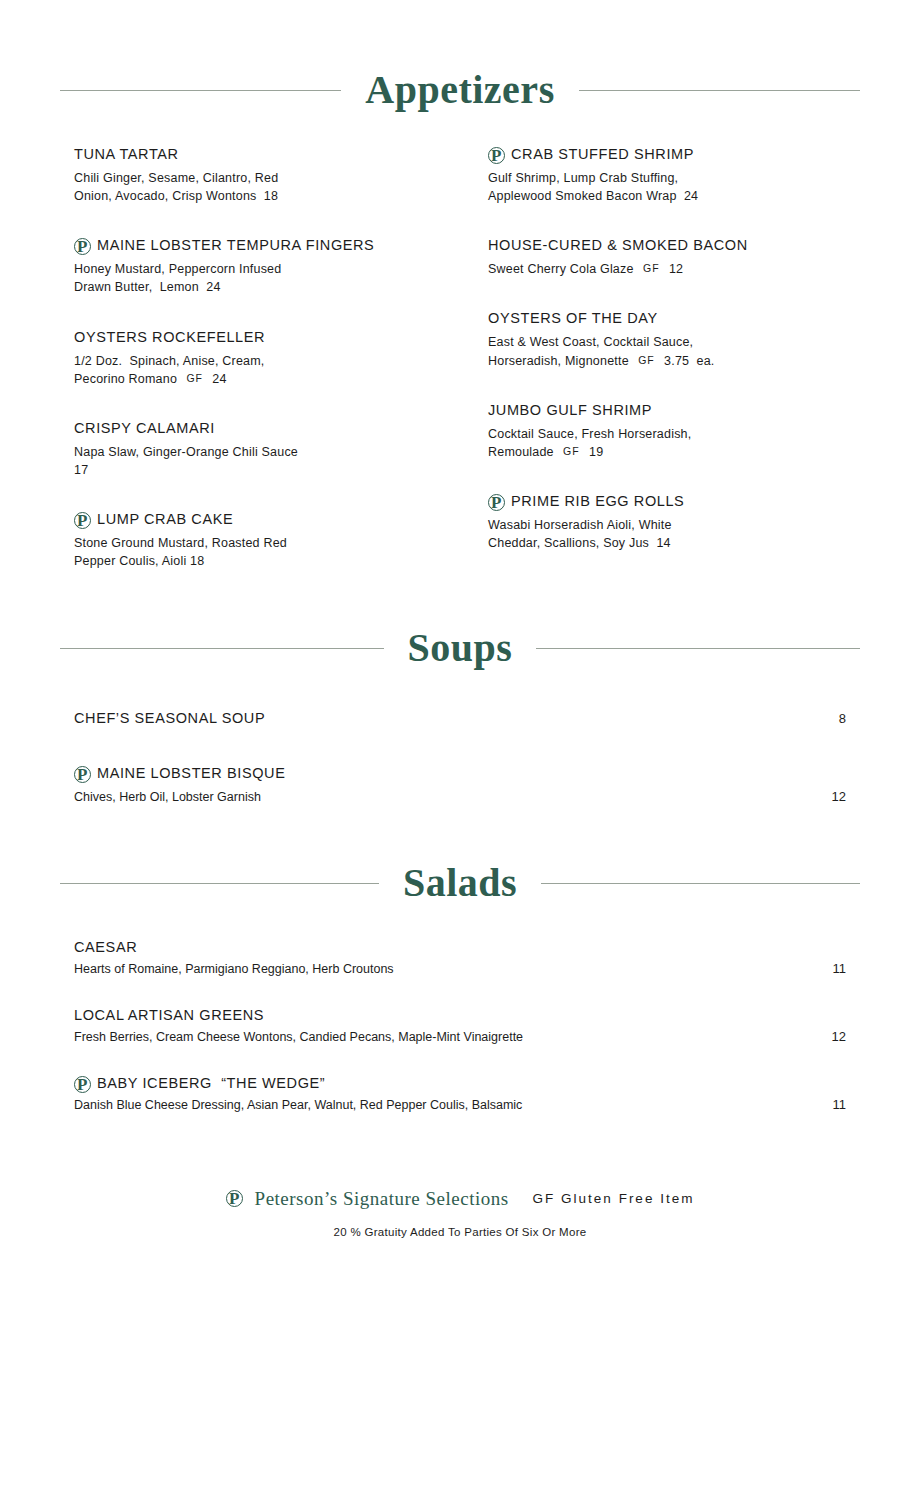Appetizers
Tuna Tartar
Chili Ginger, Sesame, Cilantro, Red Onion, Avocado, Crisp Wontons 18
PMaine Lobster Tempura Fingers
Honey Mustard, Peppercorn Infused Drawn Butter, Lemon 24
Oysters Rockefeller
1/2 Doz. Spinach, Anise, Cream, Pecorino Romano GF 24
Crispy Calamari
Napa Slaw, Ginger-Orange Chili Sauce 17
PLump Crab Cake
Stone Ground Mustard, Roasted Red Pepper Coulis, Aioli 18
PCrab Stuffed Shrimp
Gulf Shrimp, Lump Crab Stuffing, Applewood Smoked Bacon Wrap 24
House-Cured & Smoked Bacon
Sweet Cherry Cola Glaze GF 12
Oysters of the Day
East & West Coast, Cocktail Sauce, Horseradish, Mignonette GF 3.75 ea.
Jumbo Gulf Shrimp
Cocktail Sauce, Fresh Horseradish, Remoulade GF 19
PPrime Rib Egg Rolls
Wasabi Horseradish Aioli, White Cheddar, Scallions, Soy Jus 14
Soups
Chef’s Seasonal Soup
8
PMaine Lobster Bisque
Chives, Herb Oil, Lobster Garnish
12
Salads
Caesar
Hearts of Romaine, Parmigiano Reggiano, Herb Croutons 11
Local Artisan Greens
Fresh Berries, Cream Cheese Wontons, Candied Pecans, Maple-Mint Vinaigrette 12
PBaby Iceberg “The Wedge”
Danish Blue Cheese Dressing, Asian Pear, Walnut, Red Pepper Coulis, Balsamic 11
P Peterson’s Signature Selections GF Gluten Free Item
20 % Gratuity Added To Parties Of Six Or More